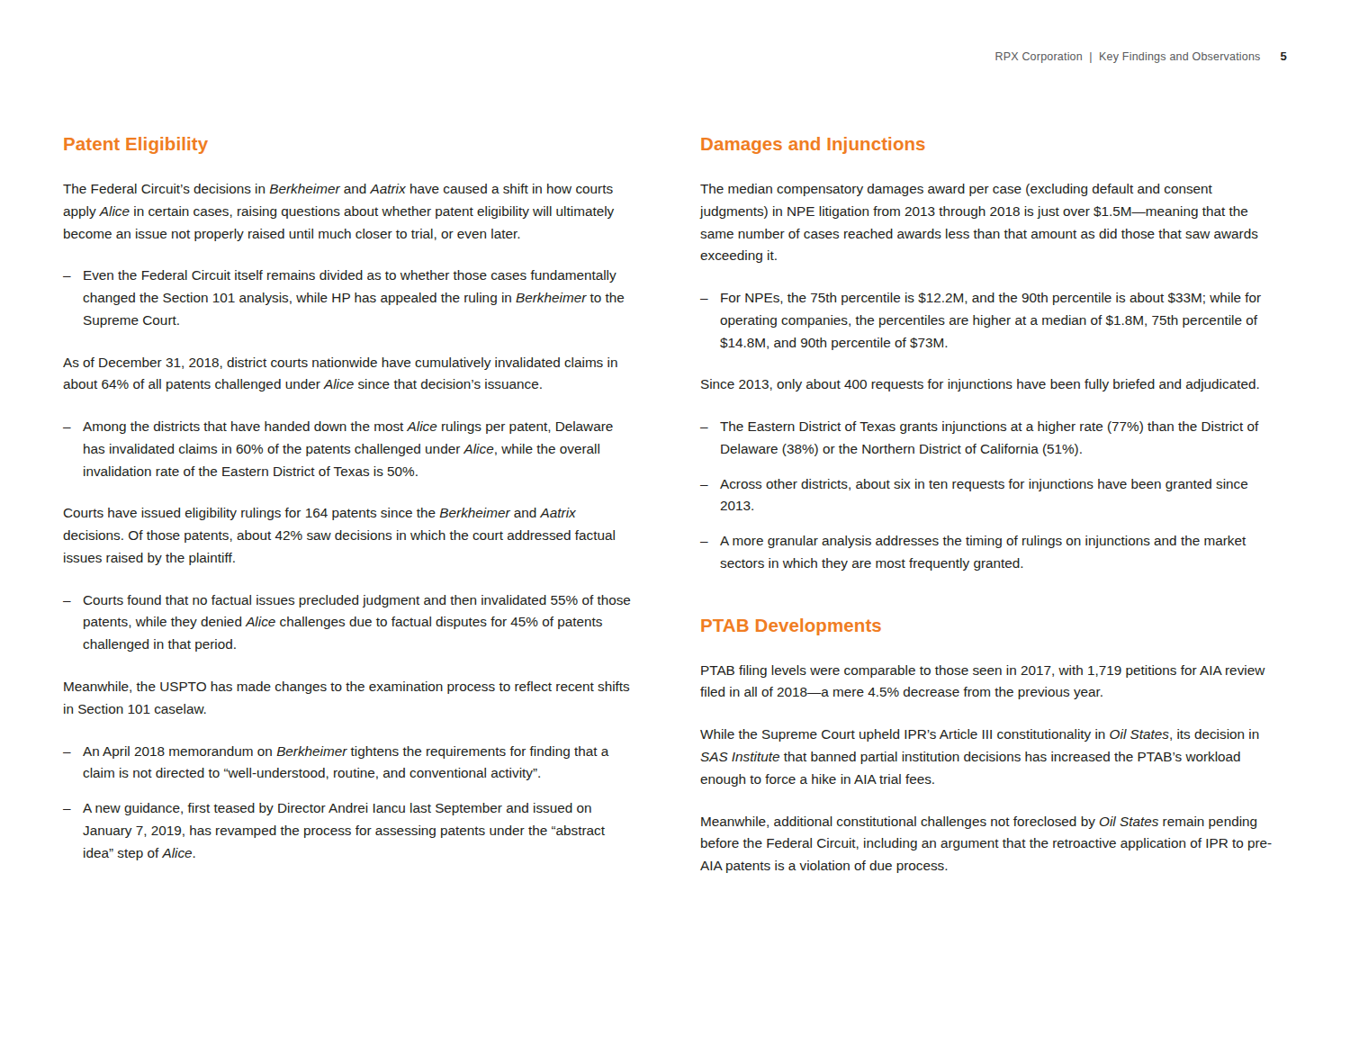RPX Corporation | Key Findings and Observations5
Patent Eligibility
The Federal Circuit’s decisions in Berkheimer and Aatrix have caused a shift in how courts apply Alice in certain cases, raising questions about whether patent eligibility will ultimately become an issue not properly raised until much closer to trial, or even later.
Even the Federal Circuit itself remains divided as to whether those cases fundamentally changed the Section 101 analysis, while HP has appealed the ruling in Berkheimer to the Supreme Court.
As of December 31, 2018, district courts nationwide have cumulatively invalidated claims in about 64% of all patents challenged under Alice since that decision’s issuance.
Among the districts that have handed down the most Alice rulings per patent, Delaware has invalidated claims in 60% of the patents challenged under Alice, while the overall invalidation rate of the Eastern District of Texas is 50%.
Courts have issued eligibility rulings for 164 patents since the Berkheimer and Aatrix decisions. Of those patents, about 42% saw decisions in which the court addressed factual issues raised by the plaintiff.
Courts found that no factual issues precluded judgment and then invalidated 55% of those patents, while they denied Alice challenges due to factual disputes for 45% of patents challenged in that period.
Meanwhile, the USPTO has made changes to the examination process to reflect recent shifts in Section 101 caselaw.
An April 2018 memorandum on Berkheimer tightens the requirements for finding that a claim is not directed to “well-understood, routine, and conventional activity”.
A new guidance, first teased by Director Andrei Iancu last September and issued on January 7, 2019, has revamped the process for assessing patents under the “abstract idea” step of Alice.
Damages and Injunctions
The median compensatory damages award per case (excluding default and consent judgments) in NPE litigation from 2013 through 2018 is just over $1.5M—meaning that the same number of cases reached awards less than that amount as did those that saw awards exceeding it.
For NPEs, the 75th percentile is $12.2M, and the 90th percentile is about $33M; while for operating companies, the percentiles are higher at a median of $1.8M, 75th percentile of $14.8M, and 90th percentile of $73M.
Since 2013, only about 400 requests for injunctions have been fully briefed and adjudicated.
The Eastern District of Texas grants injunctions at a higher rate (77%) than the District of Delaware (38%) or the Northern District of California (51%).
Across other districts, about six in ten requests for injunctions have been granted since 2013.
A more granular analysis addresses the timing of rulings on injunctions and the market sectors in which they are most frequently granted.
PTAB Developments
PTAB filing levels were comparable to those seen in 2017, with 1,719 petitions for AIA review filed in all of 2018—a mere 4.5% decrease from the previous year.
While the Supreme Court upheld IPR’s Article III constitutionality in Oil States, its decision in SAS Institute that banned partial institution decisions has increased the PTAB’s workload enough to force a hike in AIA trial fees.
Meanwhile, additional constitutional challenges not foreclosed by Oil States remain pending before the Federal Circuit, including an argument that the retroactive application of IPR to pre-AIA patents is a violation of due process.